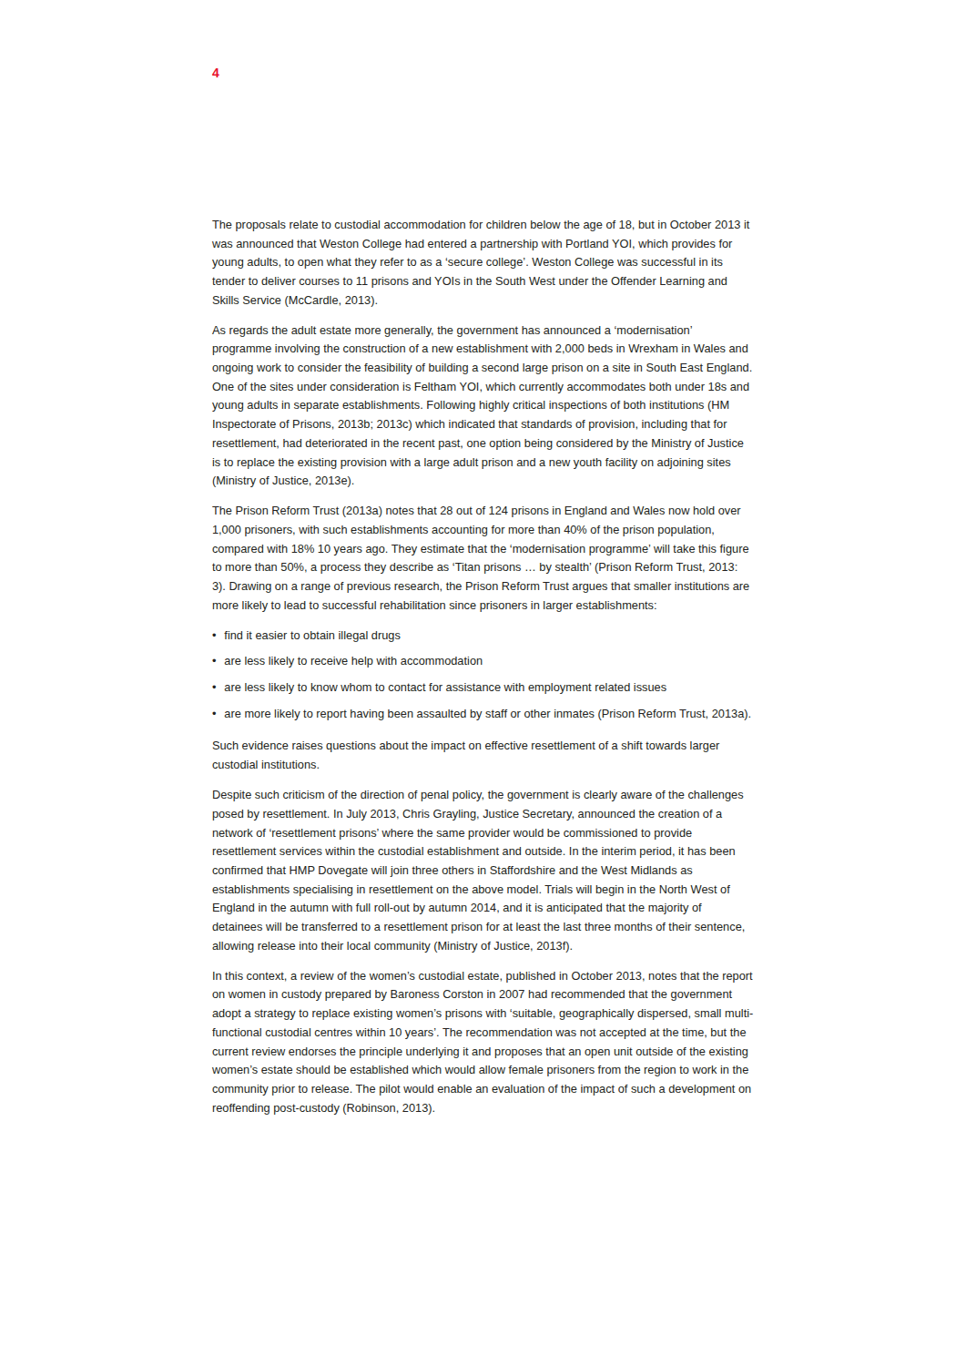4
The proposals relate to custodial accommodation for children below the age of 18, but in October 2013 it was announced that Weston College had entered a partnership with Portland YOI, which provides for young adults, to open what they refer to as a ‘secure college’. Weston College was successful in its tender to deliver courses to 11 prisons and YOIs in the South West under the Offender Learning and Skills Service (McCardle, 2013).
As regards the adult estate more generally, the government has announced a ‘modernisation’ programme involving the construction of a new establishment with 2,000 beds in Wrexham in Wales and ongoing work to consider the feasibility of building a second large prison on a site in South East England. One of the sites under consideration is Feltham YOI, which currently accommodates both under 18s and young adults in separate establishments. Following highly critical inspections of both institutions (HM Inspectorate of Prisons, 2013b; 2013c) which indicated that standards of provision, including that for resettlement, had deteriorated in the recent past, one option being considered by the Ministry of Justice is to replace the existing provision with a large adult prison and a new youth facility on adjoining sites (Ministry of Justice, 2013e).
The Prison Reform Trust (2013a) notes that 28 out of 124 prisons in England and Wales now hold over 1,000 prisoners, with such establishments accounting for more than 40% of the prison population, compared with 18% 10 years ago. They estimate that the ‘modernisation programme’ will take this figure to more than 50%, a process they describe as ‘Titan prisons … by stealth’ (Prison Reform Trust, 2013: 3). Drawing on a range of previous research, the Prison Reform Trust argues that smaller institutions are more likely to lead to successful rehabilitation since prisoners in larger establishments:
find it easier to obtain illegal drugs
are less likely to receive help with accommodation
are less likely to know whom to contact for assistance with employment related issues
are more likely to report having been assaulted by staff or other inmates (Prison Reform Trust, 2013a).
Such evidence raises questions about the impact on effective resettlement of a shift towards larger custodial institutions.
Despite such criticism of the direction of penal policy, the government is clearly aware of the challenges posed by resettlement. In July 2013, Chris Grayling, Justice Secretary, announced the creation of a network of ‘resettlement prisons’ where the same provider would be commissioned to provide resettlement services within the custodial establishment and outside. In the interim period, it has been confirmed that HMP Dovegate will join three others in Staffordshire and the West Midlands as establishments specialising in resettlement on the above model. Trials will begin in the North West of England in the autumn with full roll-out by autumn 2014, and it is anticipated that the majority of detainees will be transferred to a resettlement prison for at least the last three months of their sentence, allowing release into their local community (Ministry of Justice, 2013f).
In this context, a review of the women’s custodial estate, published in October 2013, notes that the report on women in custody prepared by Baroness Corston in 2007 had recommended that the government adopt a strategy to replace existing women’s prisons with ‘suitable, geographically dispersed, small multi-functional custodial centres within 10 years’. The recommendation was not accepted at the time, but the current review endorses the principle underlying it and proposes that an open unit outside of the existing women’s estate should be established which would allow female prisoners from the region to work in the community prior to release. The pilot would enable an evaluation of the impact of such a development on reoffending post-custody (Robinson, 2013).